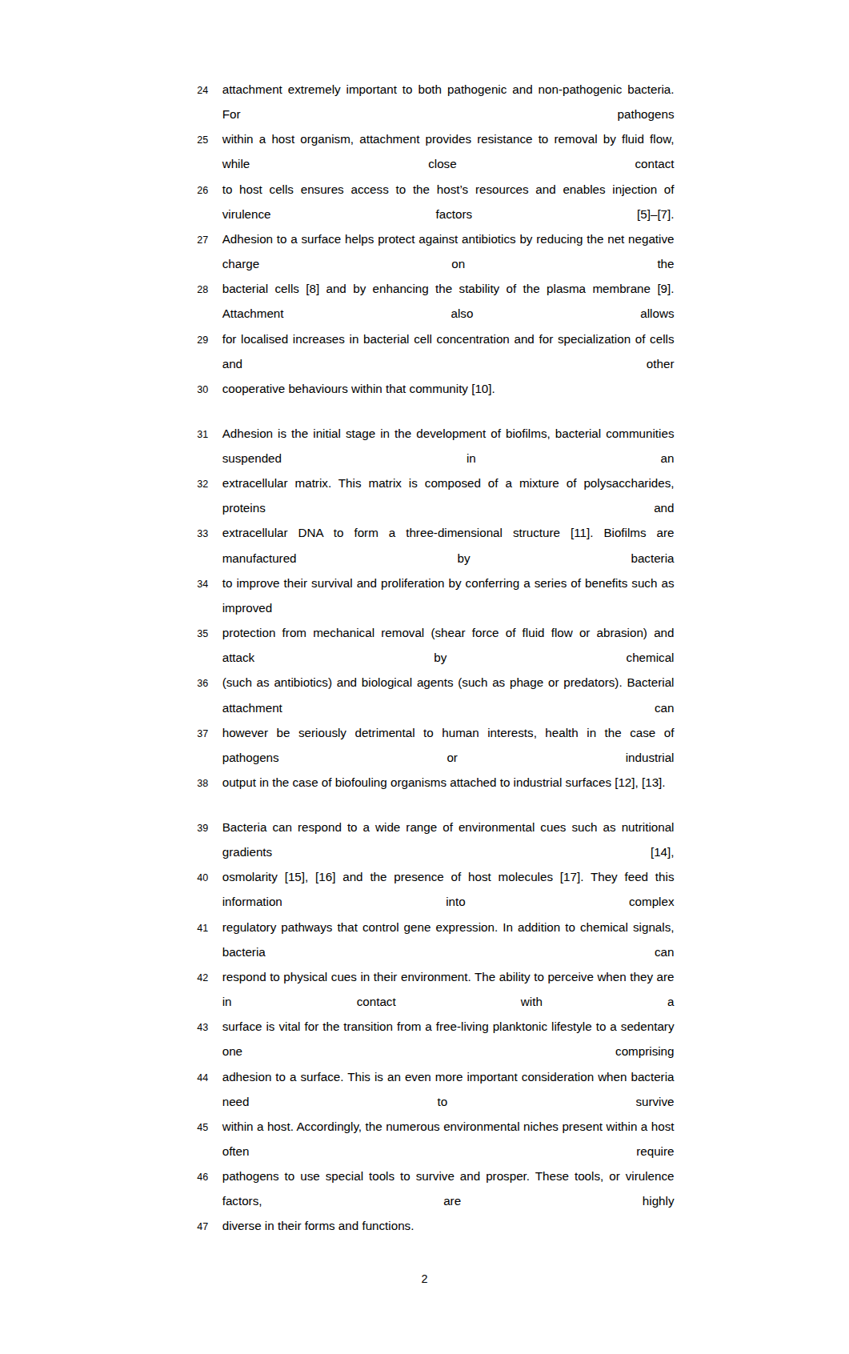24 attachment extremely important to both pathogenic and non-pathogenic bacteria. For pathogens
25 within a host organism, attachment provides resistance to removal by fluid flow, while close contact
26 to host cells ensures access to the host’s resources and enables injection of virulence factors [5]–[7].
27 Adhesion to a surface helps protect against antibiotics by reducing the net negative charge on the
28 bacterial cells [8] and by enhancing the stability of the plasma membrane [9]. Attachment also allows
29 for localised increases in bacterial cell concentration and for specialization of cells and other
30 cooperative behaviours within that community [10].
31 Adhesion is the initial stage in the development of biofilms, bacterial communities suspended in an
32 extracellular matrix. This matrix is composed of a mixture of polysaccharides, proteins and
33 extracellular DNA to form a three-dimensional structure [11]. Biofilms are manufactured by bacteria
34 to improve their survival and proliferation by conferring a series of benefits such as improved
35 protection from mechanical removal (shear force of fluid flow or abrasion) and attack by chemical
36(such as antibiotics) and biological agents (such as phage or predators). Bacterial attachment can
37 however be seriously detrimental to human interests, health in the case of pathogens or industrial
38 output in the case of biofouling organisms attached to industrial surfaces [12], [13].
39 Bacteria can respond to a wide range of environmental cues such as nutritional gradients [14],
40 osmolarity [15], [16] and the presence of host molecules [17]. They feed this information into complex
41 regulatory pathways that control gene expression. In addition to chemical signals, bacteria can
42 respond to physical cues in their environment. The ability to perceive when they are in contact with a
43 surface is vital for the transition from a free-living planktonic lifestyle to a sedentary one comprising
44 adhesion to a surface. This is an even more important consideration when bacteria need to survive
45 within a host. Accordingly, the numerous environmental niches present within a host often require
46 pathogens to use special tools to survive and prosper. These tools, or virulence factors, are highly
47 diverse in their forms and functions.
2